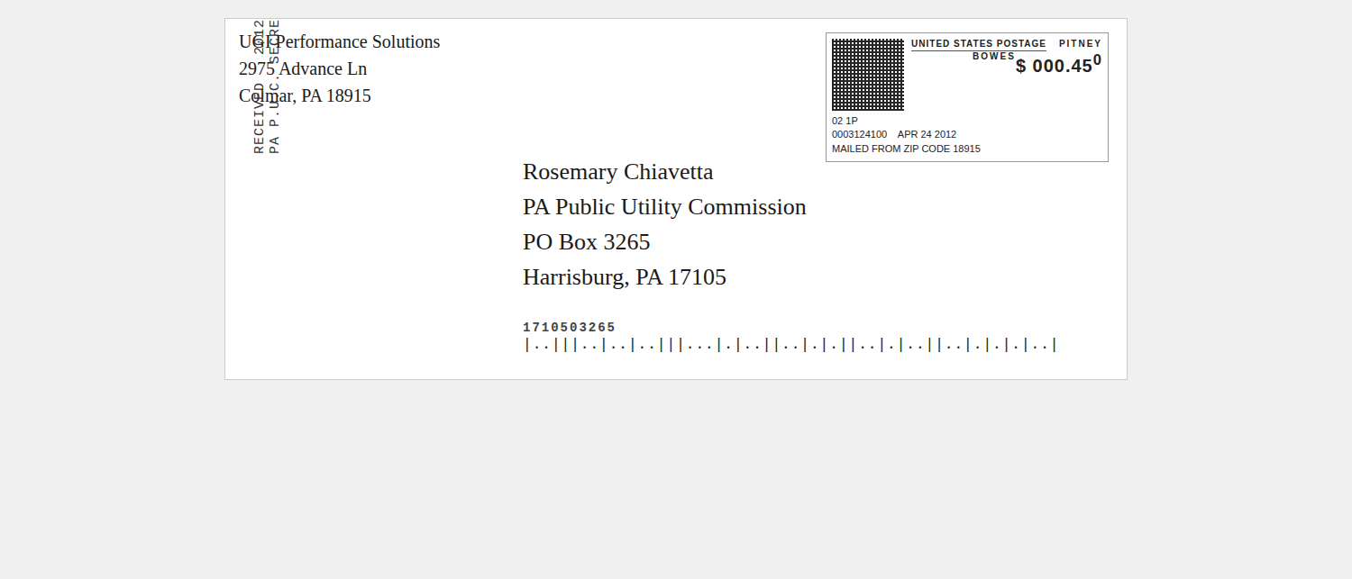UGI Performance Solutions
2975 Advance Ln
Colmar, PA 18915
UNITED STATES POSTAGE
$ 000.450
PITNEY BOWES
02 1P
0003124100 APR 24 2012
MAILED FROM ZIP CODE 18915
RECEIVED 2012 APR 26 AM 10: 29 PA P.U.C. SECRETARY'S BUREAU
Rosemary Chiavetta
PA Public Utility Commission
PO Box 3265
Harrisburg, PA 17105
17105​03265 |..|||..|..|..|||...|.|..||..|.|.||..|.|..||..|.|.|.|..|